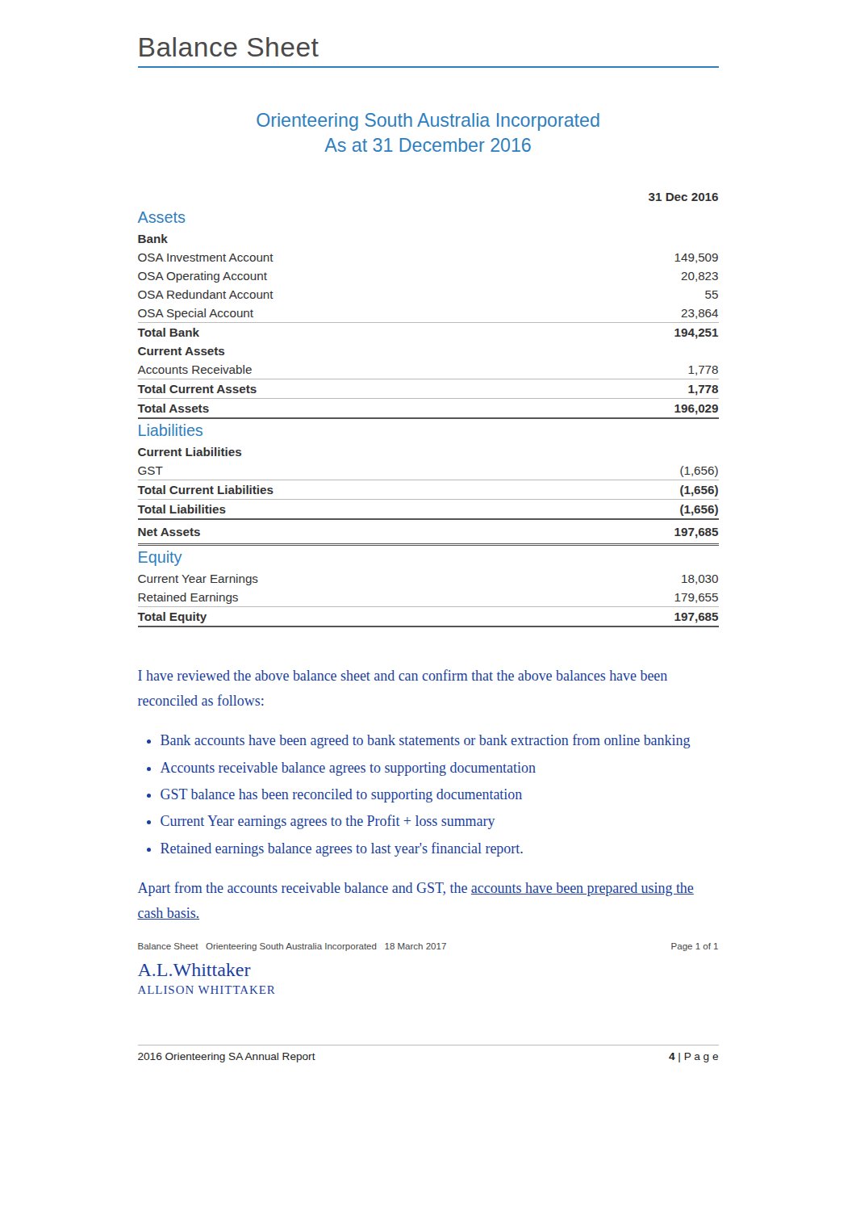Balance Sheet
Orienteering South Australia Incorporated
As at 31 December 2016
| | 31 Dec 2016 |
| Assets | |
| Bank | |
| OSA Investment Account | 149,509 |
| OSA Operating Account | 20,823 |
| OSA Redundant Account | 55 |
| OSA Special Account | 23,864 |
| Total Bank | 194,251 |
| Current Assets | |
| Accounts Receivable | 1,778 |
| Total Current Assets | 1,778 |
| Total Assets | 196,029 |
| Liabilities | |
| Current Liabilities | |
| GST | (1,656) |
| Total Current Liabilities | (1,656) |
| Total Liabilities | (1,656) |
| Net Assets | 197,685 |
| Equity | |
| Current Year Earnings | 18,030 |
| Retained Earnings | 179,655 |
| Total Equity | 197,685 |
I have reviewed the above balance sheet and can confirm that the above balances have been reconciled as follows:
Bank accounts have been agreed to bank statements or bank extraction from online banking
Accounts receivable balance agrees to supporting documentation
GST balance has been reconciled to supporting documentation
Current Year earnings agrees to the Profit + loss summary
Retained earnings balance agrees to last year's financial report.
Apart from the accounts receivable balance and GST, the accounts have been prepared using the cash basis.
Balance Sheet Orienteering South Australia Incorporated 18 March 2017 Page 1 of 1
A.L.Whittaker ALLISON WHITTAKER
2016 Orienteering SA Annual Report 4 | P a g e